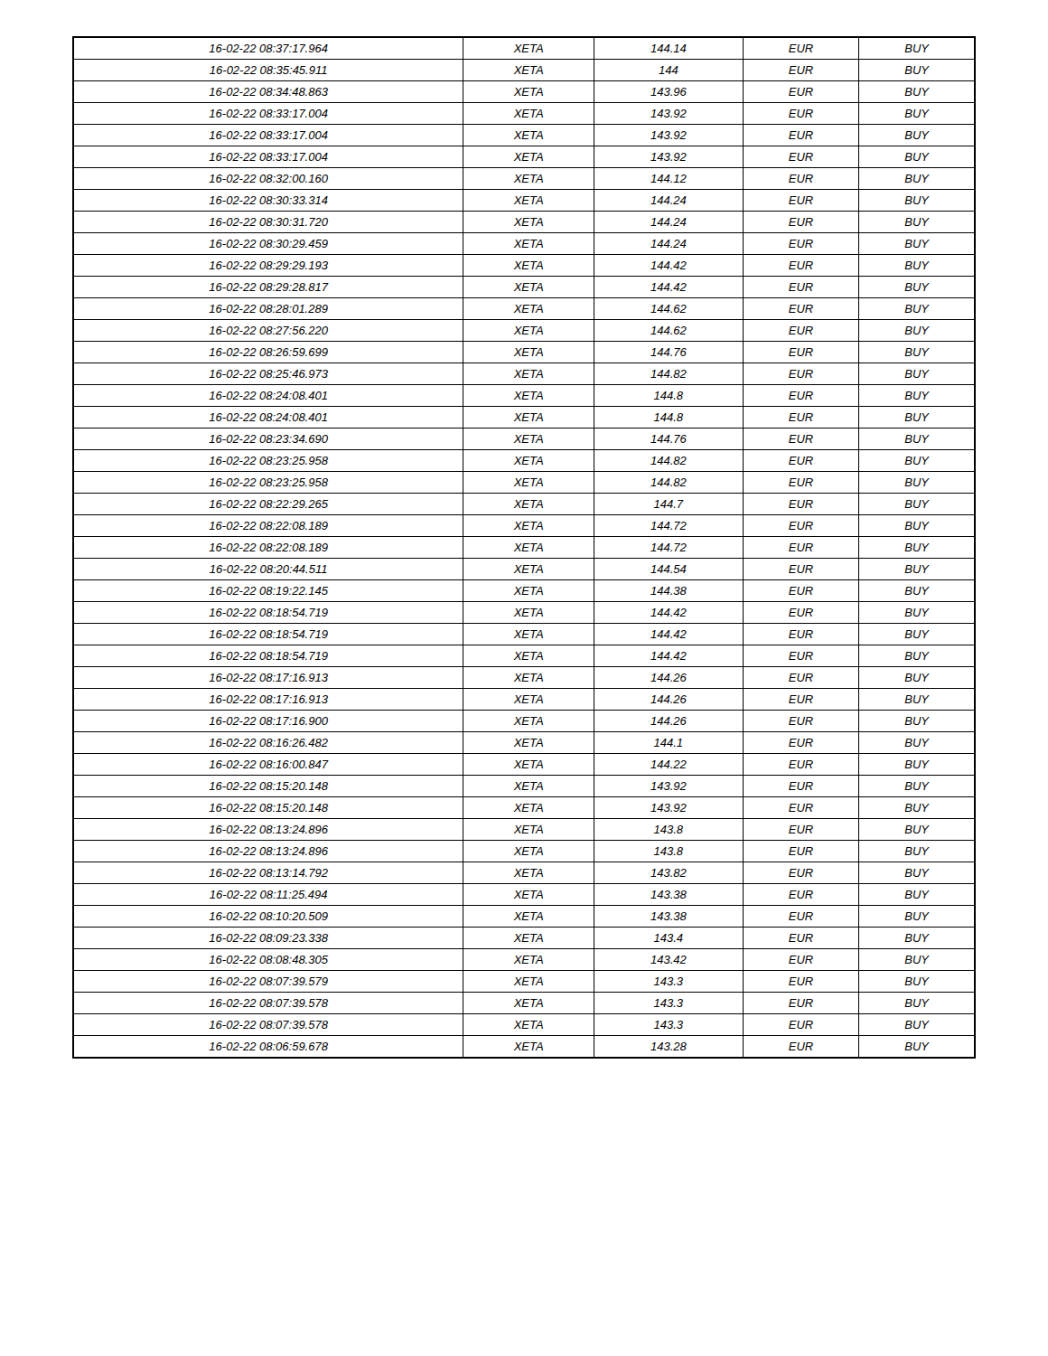| 16-02-22 08:37:17.964 | XETA | 144.14 | EUR | BUY |
| 16-02-22 08:35:45.911 | XETA | 144 | EUR | BUY |
| 16-02-22 08:34:48.863 | XETA | 143.96 | EUR | BUY |
| 16-02-22 08:33:17.004 | XETA | 143.92 | EUR | BUY |
| 16-02-22 08:33:17.004 | XETA | 143.92 | EUR | BUY |
| 16-02-22 08:33:17.004 | XETA | 143.92 | EUR | BUY |
| 16-02-22 08:32:00.160 | XETA | 144.12 | EUR | BUY |
| 16-02-22 08:30:33.314 | XETA | 144.24 | EUR | BUY |
| 16-02-22 08:30:31.720 | XETA | 144.24 | EUR | BUY |
| 16-02-22 08:30:29.459 | XETA | 144.24 | EUR | BUY |
| 16-02-22 08:29:29.193 | XETA | 144.42 | EUR | BUY |
| 16-02-22 08:29:28.817 | XETA | 144.42 | EUR | BUY |
| 16-02-22 08:28:01.289 | XETA | 144.62 | EUR | BUY |
| 16-02-22 08:27:56.220 | XETA | 144.62 | EUR | BUY |
| 16-02-22 08:26:59.699 | XETA | 144.76 | EUR | BUY |
| 16-02-22 08:25:46.973 | XETA | 144.82 | EUR | BUY |
| 16-02-22 08:24:08.401 | XETA | 144.8 | EUR | BUY |
| 16-02-22 08:24:08.401 | XETA | 144.8 | EUR | BUY |
| 16-02-22 08:23:34.690 | XETA | 144.76 | EUR | BUY |
| 16-02-22 08:23:25.958 | XETA | 144.82 | EUR | BUY |
| 16-02-22 08:23:25.958 | XETA | 144.82 | EUR | BUY |
| 16-02-22 08:22:29.265 | XETA | 144.7 | EUR | BUY |
| 16-02-22 08:22:08.189 | XETA | 144.72 | EUR | BUY |
| 16-02-22 08:22:08.189 | XETA | 144.72 | EUR | BUY |
| 16-02-22 08:20:44.511 | XETA | 144.54 | EUR | BUY |
| 16-02-22 08:19:22.145 | XETA | 144.38 | EUR | BUY |
| 16-02-22 08:18:54.719 | XETA | 144.42 | EUR | BUY |
| 16-02-22 08:18:54.719 | XETA | 144.42 | EUR | BUY |
| 16-02-22 08:18:54.719 | XETA | 144.42 | EUR | BUY |
| 16-02-22 08:17:16.913 | XETA | 144.26 | EUR | BUY |
| 16-02-22 08:17:16.913 | XETA | 144.26 | EUR | BUY |
| 16-02-22 08:17:16.900 | XETA | 144.26 | EUR | BUY |
| 16-02-22 08:16:26.482 | XETA | 144.1 | EUR | BUY |
| 16-02-22 08:16:00.847 | XETA | 144.22 | EUR | BUY |
| 16-02-22 08:15:20.148 | XETA | 143.92 | EUR | BUY |
| 16-02-22 08:15:20.148 | XETA | 143.92 | EUR | BUY |
| 16-02-22 08:13:24.896 | XETA | 143.8 | EUR | BUY |
| 16-02-22 08:13:24.896 | XETA | 143.8 | EUR | BUY |
| 16-02-22 08:13:14.792 | XETA | 143.82 | EUR | BUY |
| 16-02-22 08:11:25.494 | XETA | 143.38 | EUR | BUY |
| 16-02-22 08:10:20.509 | XETA | 143.38 | EUR | BUY |
| 16-02-22 08:09:23.338 | XETA | 143.4 | EUR | BUY |
| 16-02-22 08:08:48.305 | XETA | 143.42 | EUR | BUY |
| 16-02-22 08:07:39.579 | XETA | 143.3 | EUR | BUY |
| 16-02-22 08:07:39.578 | XETA | 143.3 | EUR | BUY |
| 16-02-22 08:07:39.578 | XETA | 143.3 | EUR | BUY |
| 16-02-22 08:06:59.678 | XETA | 143.28 | EUR | BUY |